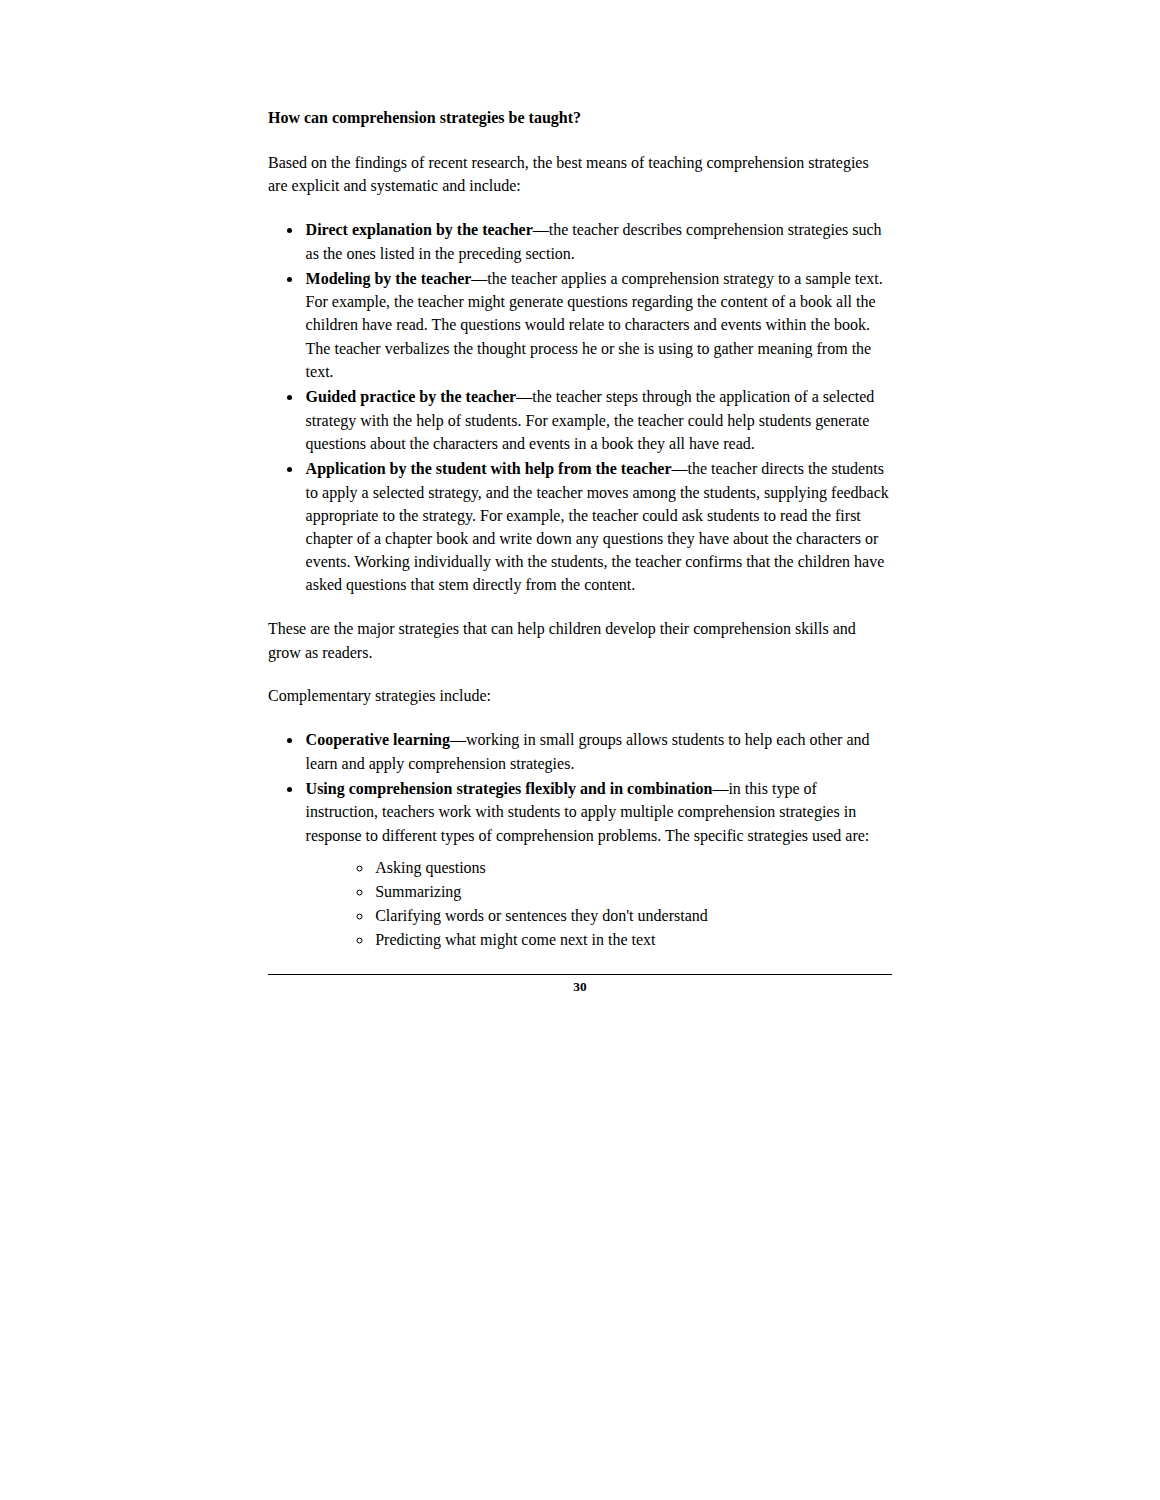How can comprehension strategies be taught?
Based on the findings of recent research, the best means of teaching comprehension strategies are explicit and systematic and include:
Direct explanation by the teacher—the teacher describes comprehension strategies such as the ones listed in the preceding section.
Modeling by the teacher—the teacher applies a comprehension strategy to a sample text. For example, the teacher might generate questions regarding the content of a book all the children have read. The questions would relate to characters and events within the book. The teacher verbalizes the thought process he or she is using to gather meaning from the text.
Guided practice by the teacher—the teacher steps through the application of a selected strategy with the help of students. For example, the teacher could help students generate questions about the characters and events in a book they all have read.
Application by the student with help from the teacher—the teacher directs the students to apply a selected strategy, and the teacher moves among the students, supplying feedback appropriate to the strategy. For example, the teacher could ask students to read the first chapter of a chapter book and write down any questions they have about the characters or events. Working individually with the students, the teacher confirms that the children have asked questions that stem directly from the content.
These are the major strategies that can help children develop their comprehension skills and grow as readers.
Complementary strategies include:
Cooperative learning—working in small groups allows students to help each other and learn and apply comprehension strategies.
Using comprehension strategies flexibly and in combination—in this type of instruction, teachers work with students to apply multiple comprehension strategies in response to different types of comprehension problems. The specific strategies used are:
Asking questions
Summarizing
Clarifying words or sentences they don't understand
Predicting what might come next in the text
30